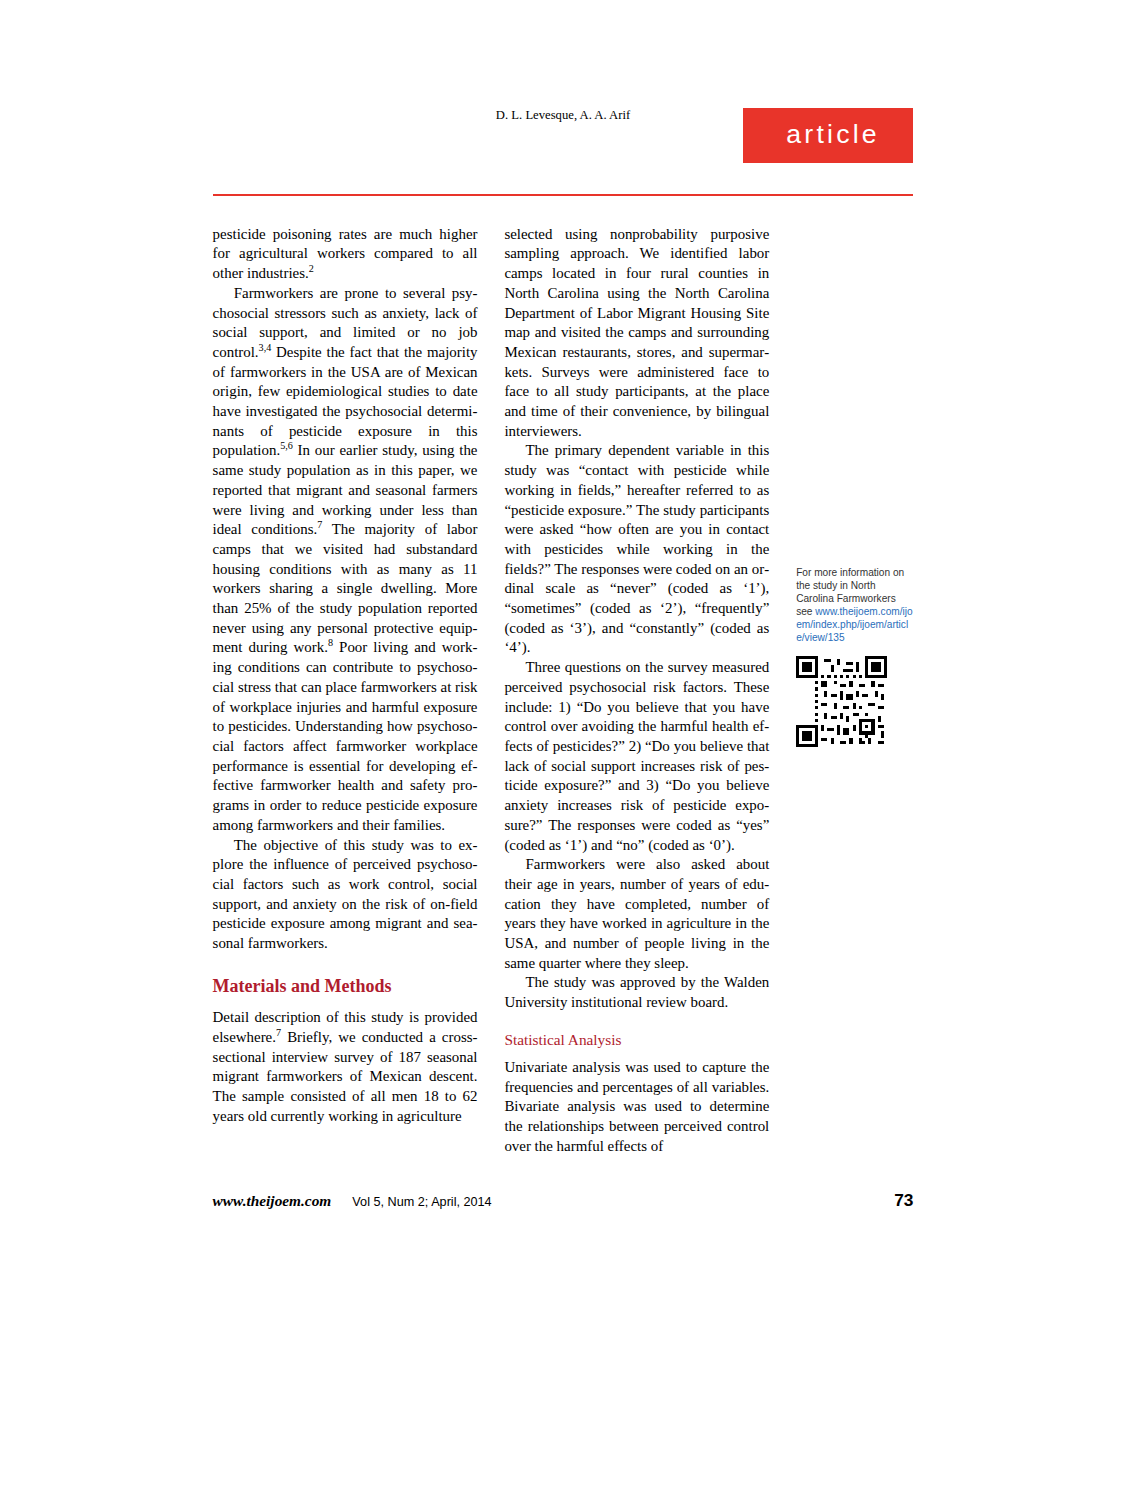article
D. L. Levesque, A. A. Arif
pesticide poisoning rates are much higher for agricultural workers compared to all other industries.2
Farmworkers are prone to several psychosocial stressors such as anxiety, lack of social support, and limited or no job control.3,4 Despite the fact that the majority of farmworkers in the USA are of Mexican origin, few epidemiological studies to date have investigated the psychosocial determinants of pesticide exposure in this population.5,6 In our earlier study, using the same study population as in this paper, we reported that migrant and seasonal farmers were living and working under less than ideal conditions.7 The majority of labor camps that we visited had substandard housing conditions with as many as 11 workers sharing a single dwelling. More than 25% of the study population reported never using any personal protective equipment during work.8 Poor living and working conditions can contribute to psychosocial stress that can place farmworkers at risk of workplace injuries and harmful exposure to pesticides. Understanding how psychosocial factors affect farmworker workplace performance is essential for developing effective farmworker health and safety programs in order to reduce pesticide exposure among farmworkers and their families.
The objective of this study was to explore the influence of perceived psychosocial factors such as work control, social support, and anxiety on the risk of on-field pesticide exposure among migrant and seasonal farmworkers.
Materials and Methods
Detail description of this study is provided elsewhere.7 Briefly, we conducted a cross-sectional interview survey of 187 seasonal migrant farmworkers of Mexican descent. The sample consisted of all men 18 to 62 years old currently working in agriculture
selected using nonprobability purposive sampling approach. We identified labor camps located in four rural counties in North Carolina using the North Carolina Department of Labor Migrant Housing Site map and visited the camps and surrounding Mexican restaurants, stores, and supermarkets. Surveys were administered face to face to all study participants, at the place and time of their convenience, by bilingual interviewers.
The primary dependent variable in this study was “contact with pesticide while working in fields,” hereafter referred to as “pesticide exposure.” The study participants were asked “how often are you in contact with pesticides while working in the fields?” The responses were coded on an ordinal scale as “never” (coded as ‘1’), “sometimes” (coded as ‘2’), “frequently” (coded as ‘3’), and “constantly” (coded as ‘4’).
Three questions on the survey measured perceived psychosocial risk factors. These include: 1) “Do you believe that you have control over avoiding the harmful health effects of pesticides?” 2) “Do you believe that lack of social support increases risk of pesticide exposure?” and 3) “Do you believe anxiety increases risk of pesticide exposure?” The responses were coded as “yes” (coded as ‘1’) and “no” (coded as ‘0’).
Farmworkers were also asked about their age in years, number of years of education they have completed, number of years they have worked in agriculture in the USA, and number of people living in the same quarter where they sleep.
The study was approved by the Walden University institutional review board.
Statistical Analysis
Univariate analysis was used to capture the frequencies and percentages of all variables. Bivariate analysis was used to determine the relationships between perceived control over the harmful effects of
For more information on the study in North Carolina Farmworkers see www.theijoem.com/ijoem/index.php/ijoem/article/view/135
www.theijoem.com Vol 5, Num 2; April, 2014 73